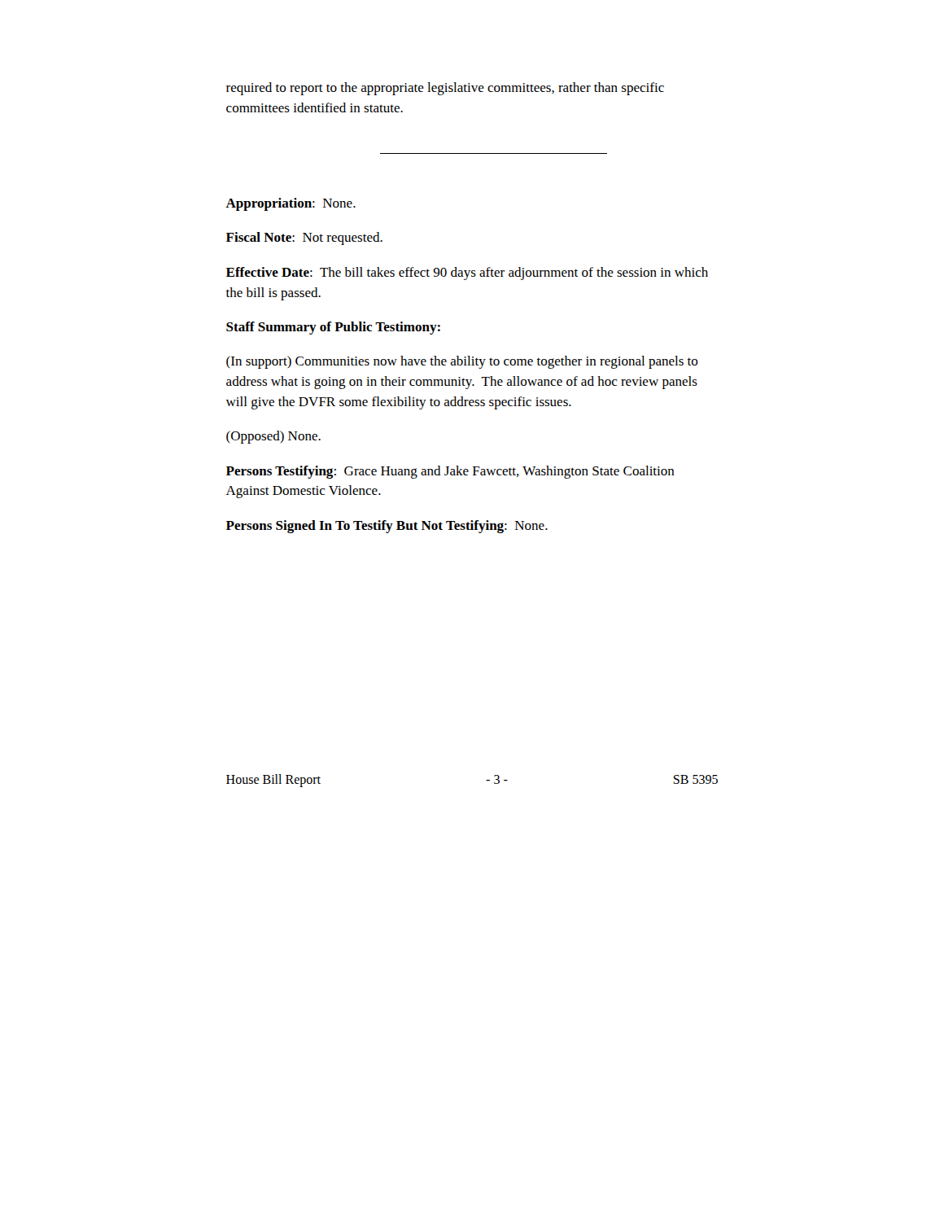required to report to the appropriate legislative committees, rather than specific committees identified in statute.
Appropriation: None.
Fiscal Note: Not requested.
Effective Date: The bill takes effect 90 days after adjournment of the session in which the bill is passed.
Staff Summary of Public Testimony:
(In support) Communities now have the ability to come together in regional panels to address what is going on in their community. The allowance of ad hoc review panels will give the DVFR some flexibility to address specific issues.
(Opposed) None.
Persons Testifying: Grace Huang and Jake Fawcett, Washington State Coalition Against Domestic Violence.
Persons Signed In To Testify But Not Testifying: None.
House Bill Report
- 3 -
SB 5395